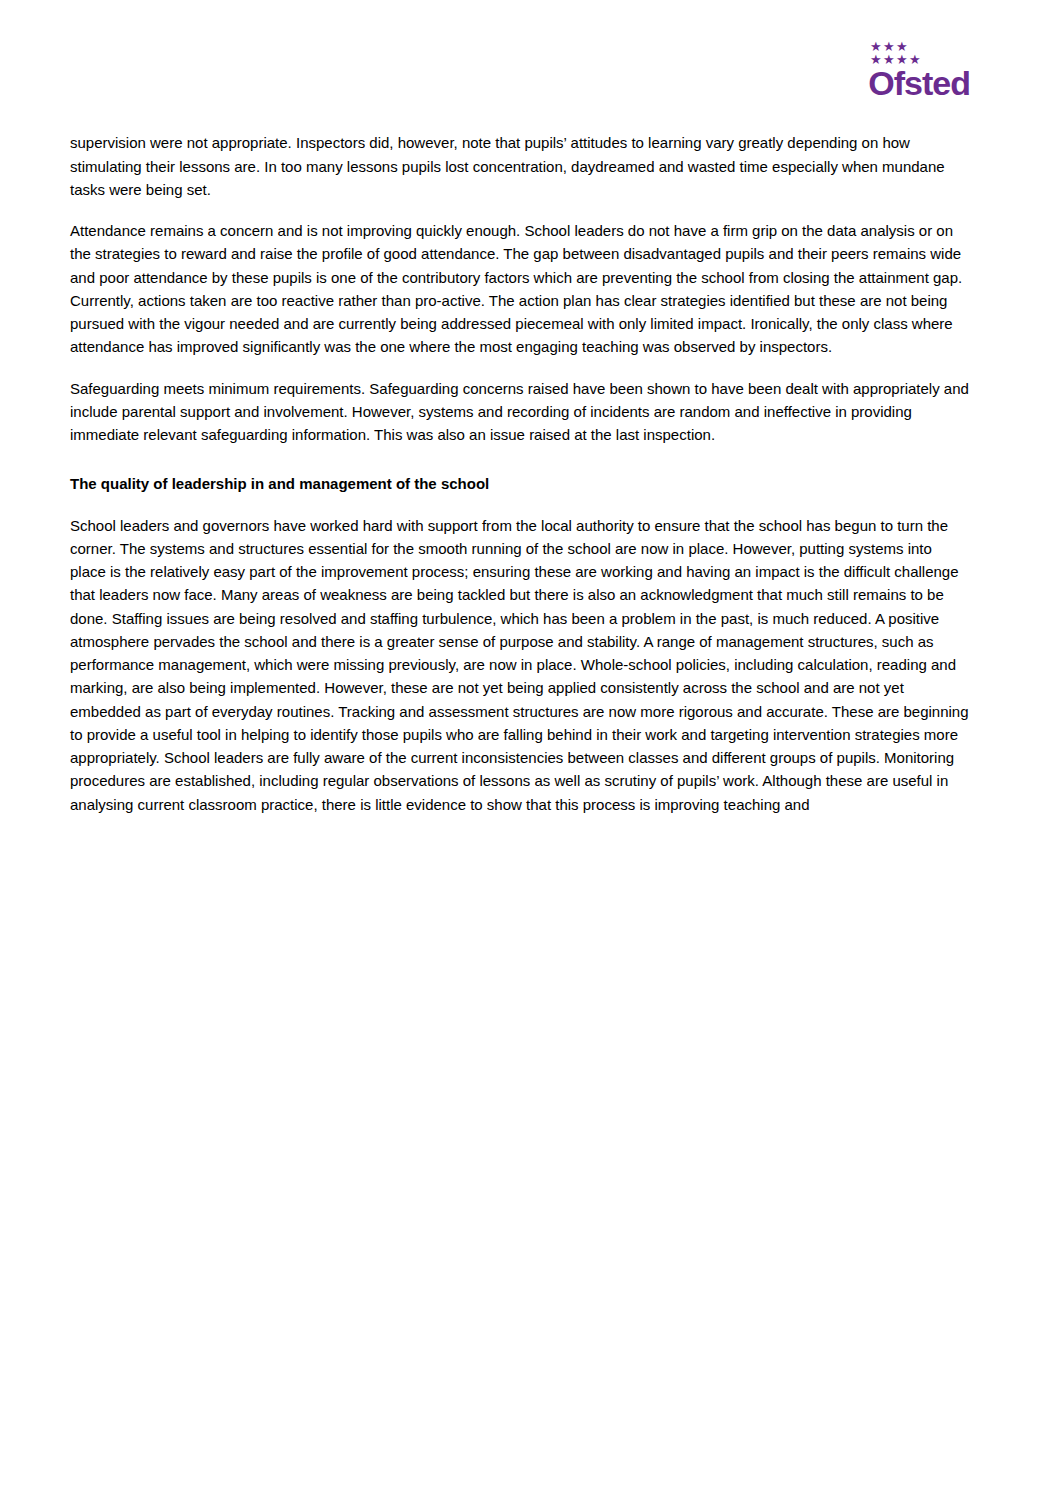★★★
★★★★
Ofsted
supervision were not appropriate. Inspectors did, however, note that pupils’ attitudes to learning vary greatly depending on how stimulating their lessons are. In too many lessons pupils lost concentration, daydreamed and wasted time especially when mundane tasks were being set.
Attendance remains a concern and is not improving quickly enough. School leaders do not have a firm grip on the data analysis or on the strategies to reward and raise the profile of good attendance. The gap between disadvantaged pupils and their peers remains wide and poor attendance by these pupils is one of the contributory factors which are preventing the school from closing the attainment gap. Currently, actions taken are too reactive rather than pro-active. The action plan has clear strategies identified but these are not being pursued with the vigour needed and are currently being addressed piecemeal with only limited impact. Ironically, the only class where attendance has improved significantly was the one where the most engaging teaching was observed by inspectors.
Safeguarding meets minimum requirements. Safeguarding concerns raised have been shown to have been dealt with appropriately and include parental support and involvement. However, systems and recording of incidents are random and ineffective in providing immediate relevant safeguarding information. This was also an issue raised at the last inspection.
The quality of leadership in and management of the school
School leaders and governors have worked hard with support from the local authority to ensure that the school has begun to turn the corner. The systems and structures essential for the smooth running of the school are now in place. However, putting systems into place is the relatively easy part of the improvement process; ensuring these are working and having an impact is the difficult challenge that leaders now face. Many areas of weakness are being tackled but there is also an acknowledgment that much still remains to be done. Staffing issues are being resolved and staffing turbulence, which has been a problem in the past, is much reduced. A positive atmosphere pervades the school and there is a greater sense of purpose and stability. A range of management structures, such as performance management, which were missing previously, are now in place. Whole-school policies, including calculation, reading and marking, are also being implemented. However, these are not yet being applied consistently across the school and are not yet embedded as part of everyday routines. Tracking and assessment structures are now more rigorous and accurate. These are beginning to provide a useful tool in helping to identify those pupils who are falling behind in their work and targeting intervention strategies more appropriately. School leaders are fully aware of the current inconsistencies between classes and different groups of pupils. Monitoring procedures are established, including regular observations of lessons as well as scrutiny of pupils’ work. Although these are useful in analysing current classroom practice, there is little evidence to show that this process is improving teaching and